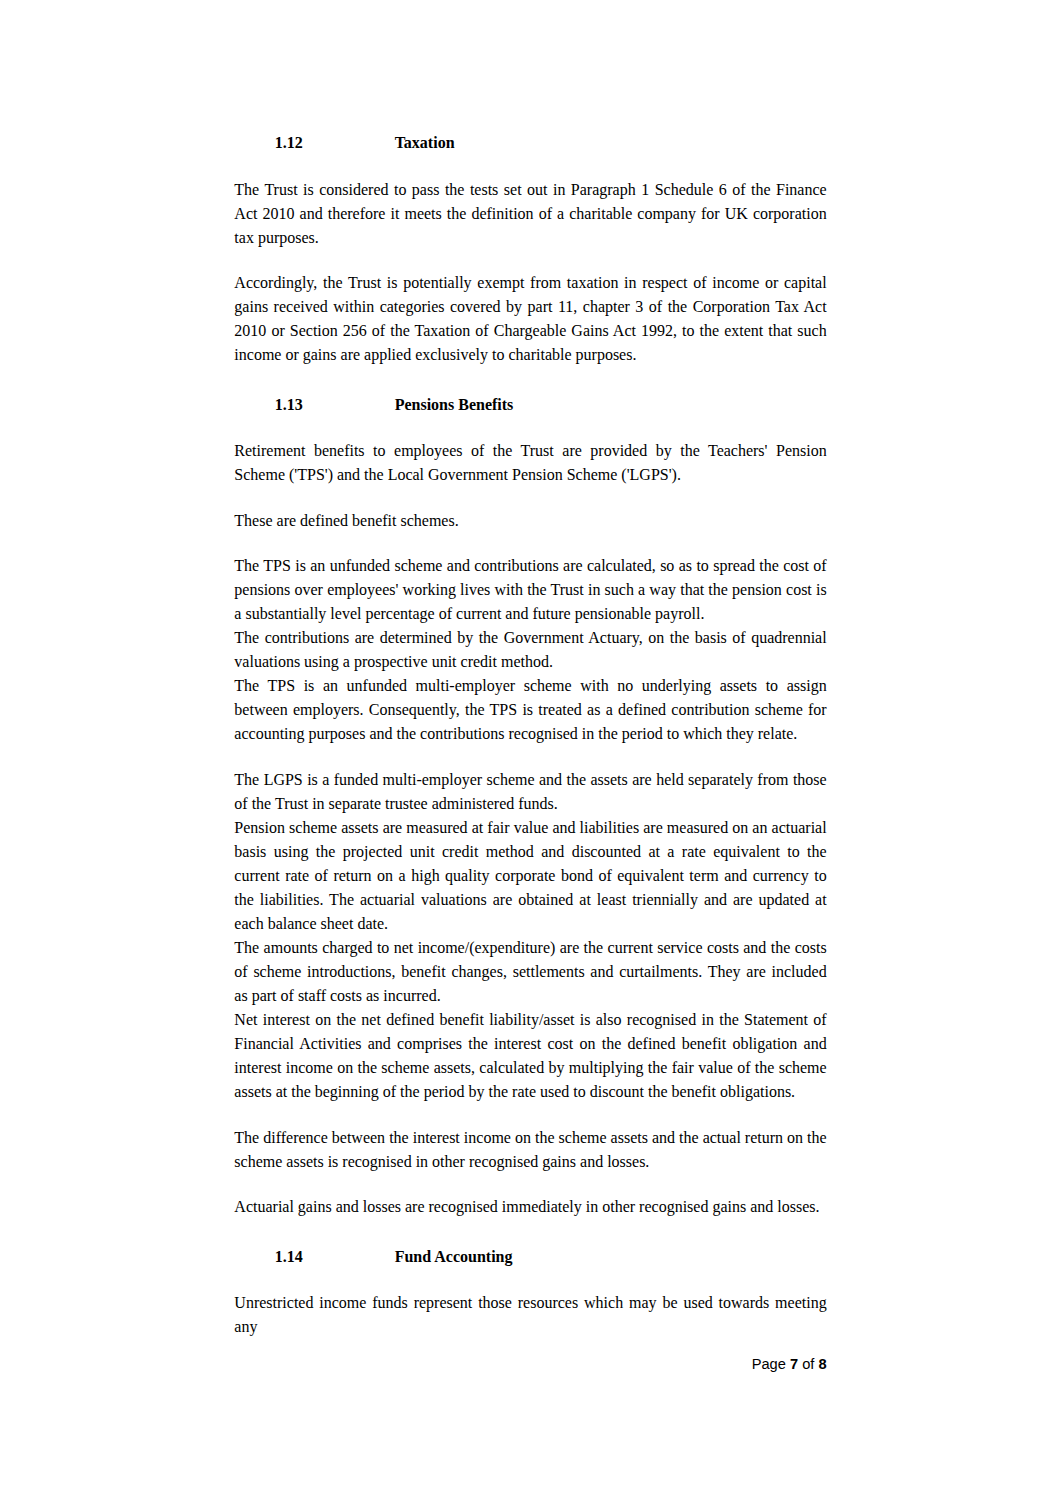1.12
Taxation
The Trust is considered to pass the tests set out in Paragraph 1 Schedule 6 of the Finance Act 2010 and therefore it meets the definition of a charitable company for UK corporation tax purposes.
Accordingly, the Trust is potentially exempt from taxation in respect of income or capital gains received within categories covered by part 11, chapter 3 of the Corporation Tax Act 2010 or Section 256 of the Taxation of Chargeable Gains Act 1992, to the extent that such income or gains are applied exclusively to charitable purposes.
1.13
Pensions Benefits
Retirement benefits to employees of the Trust are provided by the Teachers' Pension Scheme ('TPS') and the Local Government Pension Scheme ('LGPS').
These are defined benefit schemes.
The TPS is an unfunded scheme and contributions are calculated, so as to spread the cost of pensions over employees' working lives with the Trust in such a way that the pension cost is a substantially level percentage of current and future pensionable payroll.
The contributions are determined by the Government Actuary, on the basis of quadrennial valuations using a prospective unit credit method.
The TPS is an unfunded multi-employer scheme with no underlying assets to assign between employers. Consequently, the TPS is treated as a defined contribution scheme for accounting purposes and the contributions recognised in the period to which they relate.
The LGPS is a funded multi-employer scheme and the assets are held separately from those of the Trust in separate trustee administered funds.
Pension scheme assets are measured at fair value and liabilities are measured on an actuarial basis using the projected unit credit method and discounted at a rate equivalent to the current rate of return on a high quality corporate bond of equivalent term and currency to the liabilities. The actuarial valuations are obtained at least triennially and are updated at each balance sheet date.
The amounts charged to net income/(expenditure) are the current service costs and the costs of scheme introductions, benefit changes, settlements and curtailments. They are included as part of staff costs as incurred.
Net interest on the net defined benefit liability/asset is also recognised in the Statement of Financial Activities and comprises the interest cost on the defined benefit obligation and interest income on the scheme assets, calculated by multiplying the fair value of the scheme assets at the beginning of the period by the rate used to discount the benefit obligations.
The difference between the interest income on the scheme assets and the actual return on the scheme assets is recognised in other recognised gains and losses.
Actuarial gains and losses are recognised immediately in other recognised gains and losses.
1.14
Fund Accounting
Unrestricted income funds represent those resources which may be used towards meeting any
Page 7 of 8